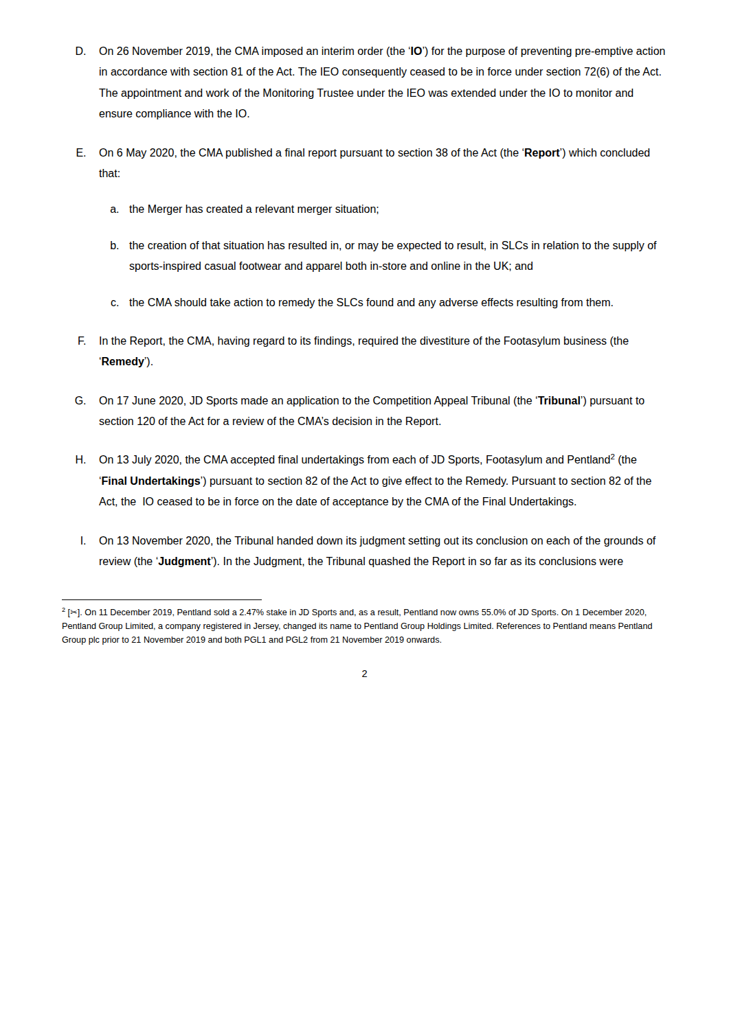On 26 November 2019, the CMA imposed an interim order (the ‘IO’) for the purpose of preventing pre-emptive action in accordance with section 81 of the Act. The IEO consequently ceased to be in force under section 72(6) of the Act. The appointment and work of the Monitoring Trustee under the IEO was extended under the IO to monitor and ensure compliance with the IO.
On 6 May 2020, the CMA published a final report pursuant to section 38 of the Act (the ‘Report’) which concluded that:
the Merger has created a relevant merger situation;
the creation of that situation has resulted in, or may be expected to result, in SLCs in relation to the supply of sports-inspired casual footwear and apparel both in-store and online in the UK; and
the CMA should take action to remedy the SLCs found and any adverse effects resulting from them.
In the Report, the CMA, having regard to its findings, required the divestiture of the Footasylum business (the ‘Remedy’).
On 17 June 2020, JD Sports made an application to the Competition Appeal Tribunal (the ‘Tribunal’) pursuant to section 120 of the Act for a review of the CMA’s decision in the Report.
On 13 July 2020, the CMA accepted final undertakings from each of JD Sports, Footasylum and Pentland2 (the ‘Final Undertakings’) pursuant to section 82 of the Act to give effect to the Remedy. Pursuant to section 82 of the Act, the IO ceased to be in force on the date of acceptance by the CMA of the Final Undertakings.
On 13 November 2020, the Tribunal handed down its judgment setting out its conclusion on each of the grounds of review (the ‘Judgment’). In the Judgment, the Tribunal quashed the Report in so far as its conclusions were
2 [✂]. On 11 December 2019, Pentland sold a 2.47% stake in JD Sports and, as a result, Pentland now owns 55.0% of JD Sports. On 1 December 2020, Pentland Group Limited, a company registered in Jersey, changed its name to Pentland Group Holdings Limited. References to Pentland means Pentland Group plc prior to 21 November 2019 and both PGL1 and PGL2 from 21 November 2019 onwards.
2